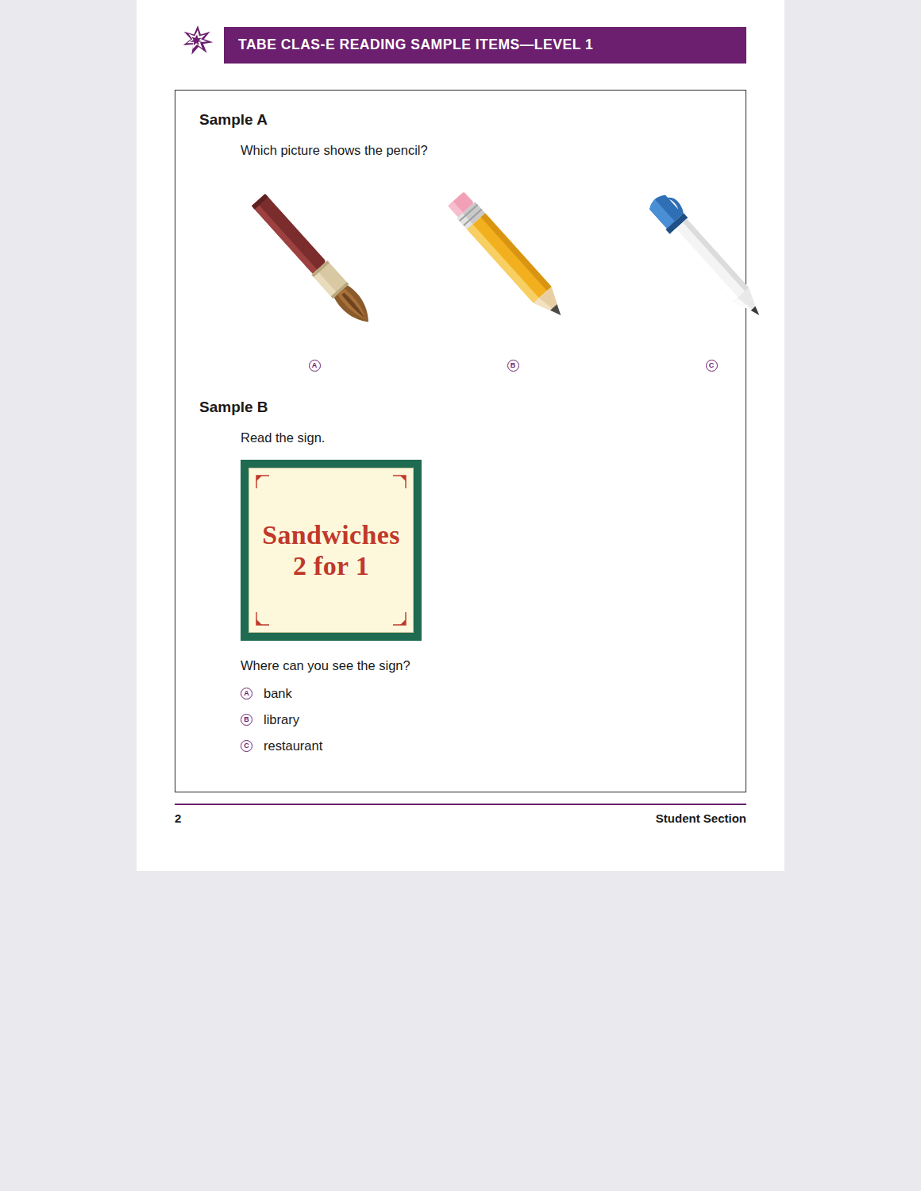TABE CLAS-E Reading Sample Items—Level 1
Sample A
Which picture shows the pencil?
A
B
C
Sample B
Read the sign.
Sandwiches
2 for 1
Where can you see the sign?
A bank
B library
C restaurant
2 Student Section